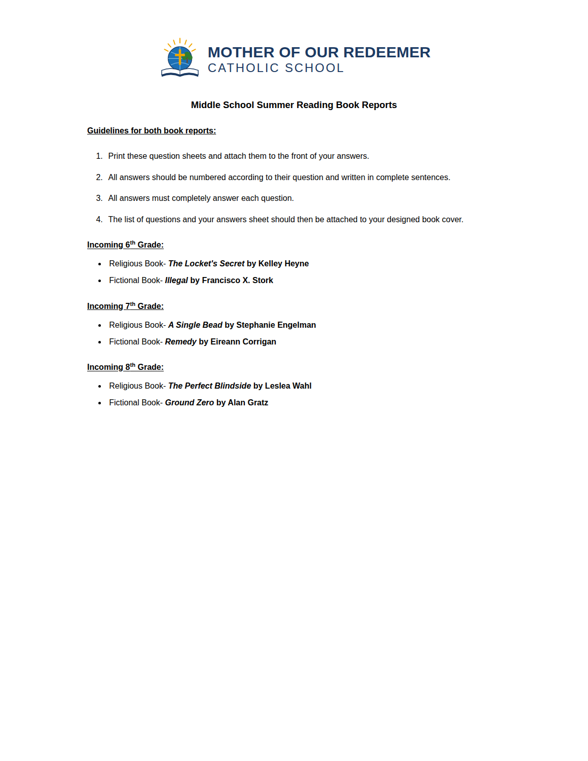Mother of Our Redeemer
Catholic School
Middle School Summer Reading Book Reports
Guidelines for both book reports:
Print these question sheets and attach them to the front of your answers.
All answers should be numbered according to their question and written in complete sentences.
All answers must completely answer each question.
The list of questions and your answers sheet should then be attached to your designed book cover.
Incoming 6th Grade:
Religious Book- The Locket's Secret by Kelley Heyne
Fictional Book- Illegal by Francisco X. Stork
Incoming 7th Grade:
Religious Book- A Single Bead by Stephanie Engelman
Fictional Book- Remedy by Eireann Corrigan
Incoming 8th Grade:
Religious Book- The Perfect Blindside by Leslea Wahl
Fictional Book- Ground Zero by Alan Gratz